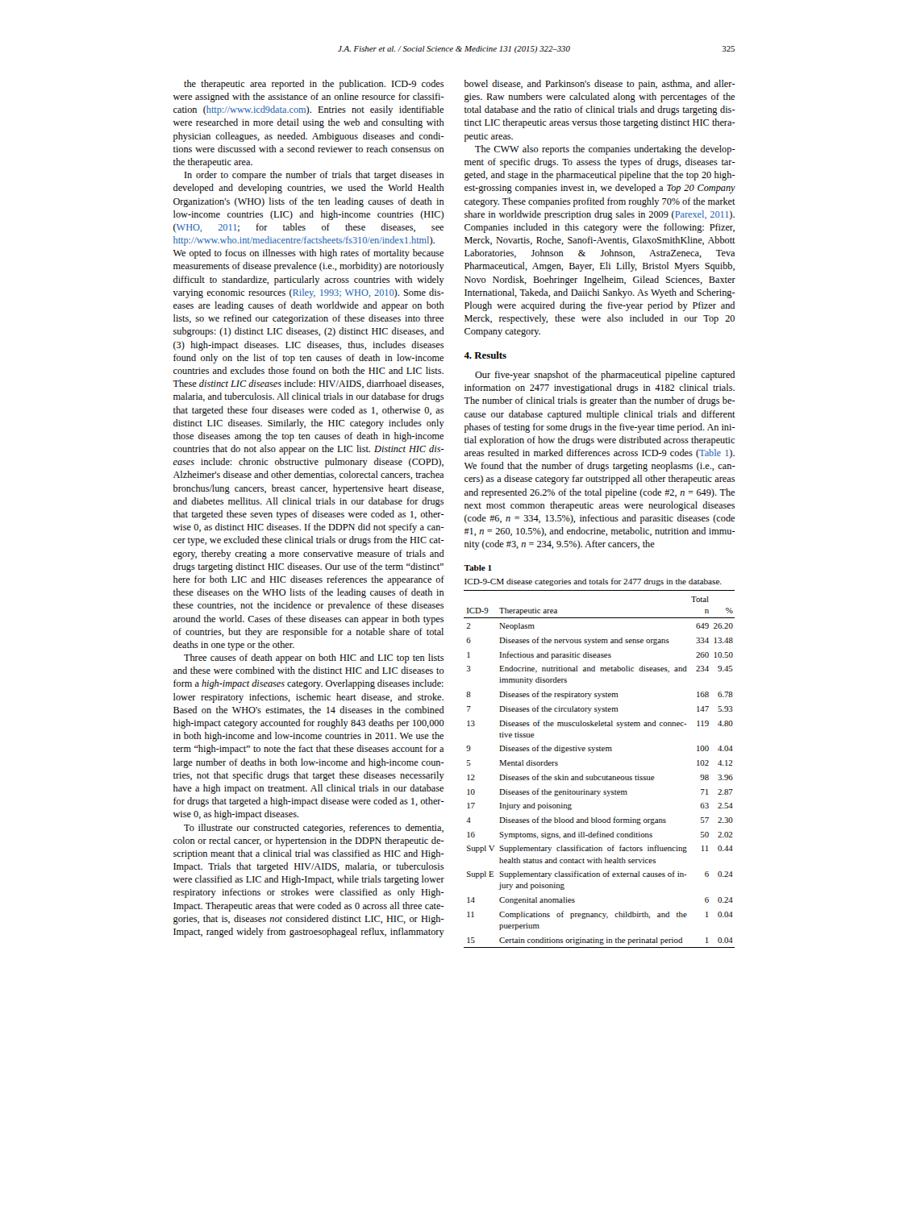J.A. Fisher et al. / Social Science & Medicine 131 (2015) 322–330
325
the therapeutic area reported in the publication. ICD-9 codes were assigned with the assistance of an online resource for classification (http://www.icd9data.com). Entries not easily identifiable were researched in more detail using the web and consulting with physician colleagues, as needed. Ambiguous diseases and conditions were discussed with a second reviewer to reach consensus on the therapeutic area.
In order to compare the number of trials that target diseases in developed and developing countries, we used the World Health Organization's (WHO) lists of the ten leading causes of death in low-income countries (LIC) and high-income countries (HIC) (WHO, 2011; for tables of these diseases, see http://www.who.int/mediacentre/factsheets/fs310/en/index1.html). We opted to focus on illnesses with high rates of mortality because measurements of disease prevalence (i.e., morbidity) are notoriously difficult to standardize, particularly across countries with widely varying economic resources (Riley, 1993; WHO, 2010). Some diseases are leading causes of death worldwide and appear on both lists, so we refined our categorization of these diseases into three subgroups: (1) distinct LIC diseases, (2) distinct HIC diseases, and (3) high-impact diseases. LIC diseases, thus, includes diseases found only on the list of top ten causes of death in low-income countries and excludes those found on both the HIC and LIC lists. These distinct LIC diseases include: HIV/AIDS, diarrhoael diseases, malaria, and tuberculosis. All clinical trials in our database for drugs that targeted these four diseases were coded as 1, otherwise 0, as distinct LIC diseases. Similarly, the HIC category includes only those diseases among the top ten causes of death in high-income countries that do not also appear on the LIC list. Distinct HIC diseases include: chronic obstructive pulmonary disease (COPD), Alzheimer's disease and other dementias, colorectal cancers, trachea bronchus/lung cancers, breast cancer, hypertensive heart disease, and diabetes mellitus. All clinical trials in our database for drugs that targeted these seven types of diseases were coded as 1, otherwise 0, as distinct HIC diseases. If the DDPN did not specify a cancer type, we excluded these clinical trials or drugs from the HIC category, thereby creating a more conservative measure of trials and drugs targeting distinct HIC diseases. Our use of the term “distinct” here for both LIC and HIC diseases references the appearance of these diseases on the WHO lists of the leading causes of death in these countries, not the incidence or prevalence of these diseases around the world. Cases of these diseases can appear in both types of countries, but they are responsible for a notable share of total deaths in one type or the other.
Three causes of death appear on both HIC and LIC top ten lists and these were combined with the distinct HIC and LIC diseases to form a high-impact diseases category. Overlapping diseases include: lower respiratory infections, ischemic heart disease, and stroke. Based on the WHO's estimates, the 14 diseases in the combined high-impact category accounted for roughly 843 deaths per 100,000 in both high-income and low-income countries in 2011. We use the term “high-impact” to note the fact that these diseases account for a large number of deaths in both low-income and high-income countries, not that specific drugs that target these diseases necessarily have a high impact on treatment. All clinical trials in our database for drugs that targeted a high-impact disease were coded as 1, otherwise 0, as high-impact diseases.
To illustrate our constructed categories, references to dementia, colon or rectal cancer, or hypertension in the DDPN therapeutic description meant that a clinical trial was classified as HIC and High-Impact. Trials that targeted HIV/AIDS, malaria, or tuberculosis were classified as LIC and High-Impact, while trials targeting lower respiratory infections or strokes were classified as only High-Impact. Therapeutic areas that were coded as 0 across all three categories, that is, diseases not considered distinct LIC, HIC, or High-Impact, ranged widely from gastroesophageal reflux, inflammatory bowel disease, and Parkinson's disease to pain, asthma, and allergies. Raw numbers were calculated along with percentages of the total database and the ratio of clinical trials and drugs targeting distinct LIC therapeutic areas versus those targeting distinct HIC therapeutic areas.
The CWW also reports the companies undertaking the development of specific drugs. To assess the types of drugs, diseases targeted, and stage in the pharmaceutical pipeline that the top 20 highest-grossing companies invest in, we developed a Top 20 Company category. These companies profited from roughly 70% of the market share in worldwide prescription drug sales in 2009 (Parexel, 2011). Companies included in this category were the following: Pfizer, Merck, Novartis, Roche, Sanofi-Aventis, GlaxoSmithKline, Abbott Laboratories, Johnson & Johnson, AstraZeneca, Teva Pharmaceutical, Amgen, Bayer, Eli Lilly, Bristol Myers Squibb, Novo Nordisk, Boehringer Ingelheim, Gilead Sciences, Baxter International, Takeda, and Daiichi Sankyo. As Wyeth and Schering-Plough were acquired during the five-year period by Pfizer and Merck, respectively, these were also included in our Top 20 Company category.
4. Results
Our five-year snapshot of the pharmaceutical pipeline captured information on 2477 investigational drugs in 4182 clinical trials. The number of clinical trials is greater than the number of drugs because our database captured multiple clinical trials and different phases of testing for some drugs in the five-year time period. An initial exploration of how the drugs were distributed across therapeutic areas resulted in marked differences across ICD-9 codes (Table 1). We found that the number of drugs targeting neoplasms (i.e., cancers) as a disease category far outstripped all other therapeutic areas and represented 26.2% of the total pipeline (code #2, n = 649). The next most common therapeutic areas were neurological diseases (code #6, n = 334, 13.5%), infectious and parasitic diseases (code #1, n = 260, 10.5%), and endocrine, metabolic, nutrition and immunity (code #3, n = 234, 9.5%). After cancers, the
Table 1
ICD-9-CM disease categories and totals for 2477 drugs in the database.
| ICD-9 | Therapeutic area | Total n | % |
| --- | --- | --- | --- |
| 2 | Neoplasm | 649 | 26.20 |
| 6 | Diseases of the nervous system and sense organs | 334 | 13.48 |
| 1 | Infectious and parasitic diseases | 260 | 10.50 |
| 3 | Endocrine, nutritional and metabolic diseases, and immunity disorders | 234 | 9.45 |
| 8 | Diseases of the respiratory system | 168 | 6.78 |
| 7 | Diseases of the circulatory system | 147 | 5.93 |
| 13 | Diseases of the musculoskeletal system and connective tissue | 119 | 4.80 |
| 9 | Diseases of the digestive system | 100 | 4.04 |
| 5 | Mental disorders | 102 | 4.12 |
| 12 | Diseases of the skin and subcutaneous tissue | 98 | 3.96 |
| 10 | Diseases of the genitourinary system | 71 | 2.87 |
| 17 | Injury and poisoning | 63 | 2.54 |
| 4 | Diseases of the blood and blood forming organs | 57 | 2.30 |
| 16 | Symptoms, signs, and ill-defined conditions | 50 | 2.02 |
| Suppl V | Supplementary classification of factors influencing health status and contact with health services | 11 | 0.44 |
| Suppl E | Supplementary classification of external causes of injury and poisoning | 6 | 0.24 |
| 14 | Congenital anomalies | 6 | 0.24 |
| 11 | Complications of pregnancy, childbirth, and the puerperium | 1 | 0.04 |
| 15 | Certain conditions originating in the perinatal period | 1 | 0.04 |